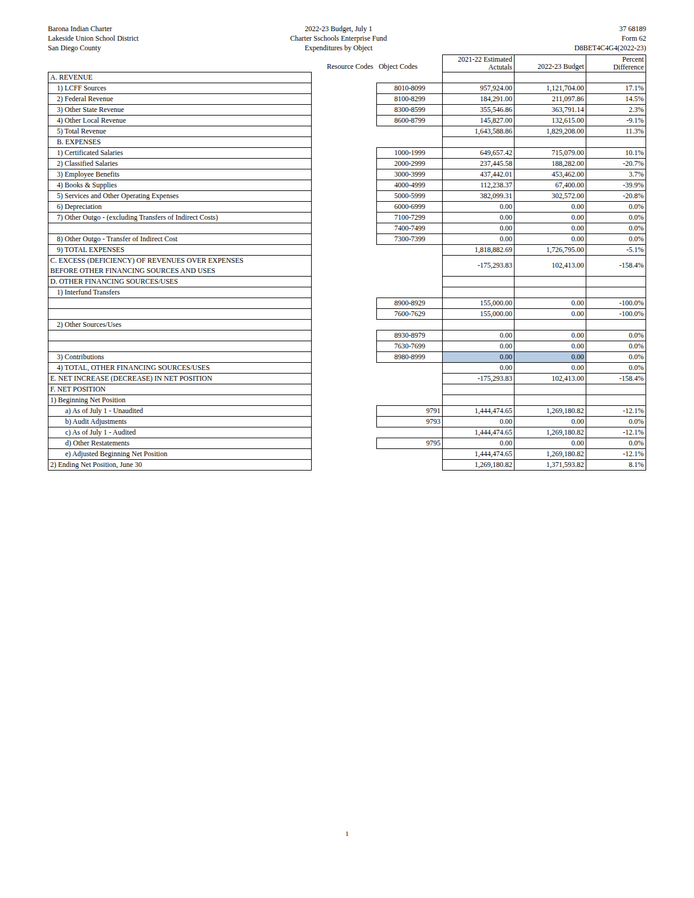Barona Indian Charter
Lakeside Union School District
San Diego County
2022-23 Budget, July 1
Charter Sschools Enterprise Fund
Expenditures by Object
37 68189
Form 62
D8BET4C4G4(2022-23)
| | Resource Codes | Object Codes | 2021-22 Estimated Actutals | 2022-23 Budget | Percent Difference |
| --- | --- | --- | --- | --- | --- |
| A. REVENUE | | | | | |
| 1) LCFF Sources | | 8010-8099 | 957,924.00 | 1,121,704.00 | 17.1% |
| 2) Federal Revenue | | 8100-8299 | 184,291.00 | 211,097.86 | 14.5% |
| 3) Other State Revenue | | 8300-8599 | 355,546.86 | 363,791.14 | 2.3% |
| 4) Other Local Revenue | | 8600-8799 | 145,827.00 | 132,615.00 | -9.1% |
| 5) Total Revenue | | | 1,643,588.86 | 1,829,208.00 | 11.3% |
| B. EXPENSES | | | | | |
| 1) Certificated Salaries | | 1000-1999 | 649,657.42 | 715,079.00 | 10.1% |
| 2) Classified Salaries | | 2000-2999 | 237,445.58 | 188,282.00 | -20.7% |
| 3) Employee Benefits | | 3000-3999 | 437,442.01 | 453,462.00 | 3.7% |
| 4) Books & Supplies | | 4000-4999 | 112,238.37 | 67,400.00 | -39.9% |
| 5) Services and Other Operating Expenses | | 5000-5999 | 382,099.31 | 302,572.00 | -20.8% |
| 6) Depreciation | | 6000-6999 | 0.00 | 0.00 | 0.0% |
| 7) Other Outgo - (excluding Transfers of Indirect Costs) | | 7100-7299 | 0.00 | 0.00 | 0.0% |
| | | 7400-7499 | 0.00 | 0.00 | 0.0% |
| 8) Other Outgo - Transfer of Indirect Cost | | 7300-7399 | 0.00 | 0.00 | 0.0% |
| 9) TOTAL EXPENSES | | | 1,818,882.69 | 1,726,795.00 | -5.1% |
| C. EXCESS (DEFICIENCY) OF REVENUES OVER EXPENSES | | | -175,293.83 | 102,413.00 | -158.4% |
| BEFORE OTHER FINANCING SOURCES AND USES | | |
| D. OTHER FINANCING SOURCES/USES | | | | | |
| 1) Interfund Transfers | | | | | |
| | | 8900-8929 | 155,000.00 | 0.00 | -100.0% |
| | | 7600-7629 | 155,000.00 | 0.00 | -100.0% |
| 2) Other Sources/Uses | | | | | |
| | | 8930-8979 | 0.00 | 0.00 | 0.0% |
| | | 7630-7699 | 0.00 | 0.00 | 0.0% |
| 3) Contributions | | 8980-8999 | 0.00 | 0.00 | 0.0% |
| 4) TOTAL, OTHER FINANCING SOURCES/USES | | | 0.00 | 0.00 | 0.0% |
| E. NET INCREASE (DECREASE) IN NET POSITION | | | -175,293.83 | 102,413.00 | -158.4% |
| F. NET POSITION | | | | | |
| 1) Beginning Net Position | | | | | |
| a) As of July 1 - Unaudited | | 9791 | 1,444,474.65 | 1,269,180.82 | -12.1% |
| b) Audit Adjustments | | 9793 | 0.00 | 0.00 | 0.0% |
| c) As of July 1 - Audited | | | 1,444,474.65 | 1,269,180.82 | -12.1% |
| d) Other Restatements | | 9795 | 0.00 | 0.00 | 0.0% |
| e) Adjusted Beginning Net Position | | | 1,444,474.65 | 1,269,180.82 | -12.1% |
| 2) Ending Net Position, June 30 | | | 1,269,180.82 | 1,371,593.82 | 8.1% |
1